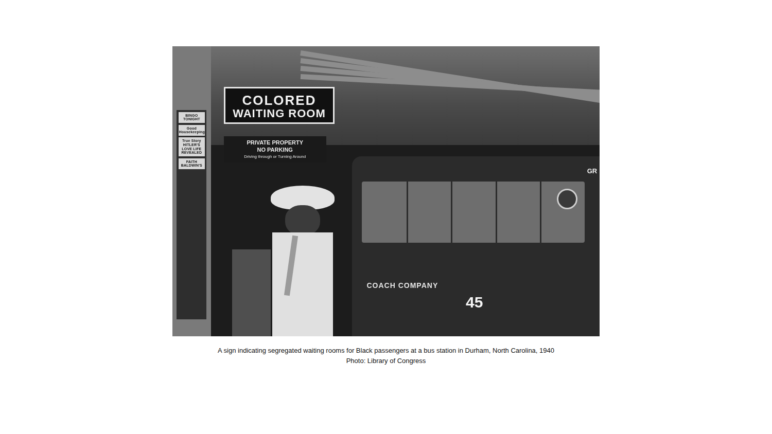BINGO TONIGHT
Good Housekeeping
True Story
HITLER'S LOVE LIFE REVEALED
FAITH BALDWIN'S
GR
COACH COMPANY
45
COLORED
WAITING ROOM
PRIVATE PROPERTY
NO PARKING Driving through or Turning Around
A sign indicating segregated waiting rooms for Black passengers at a bus station in Durham, North Carolina, 1940
Photo: Library of Congress